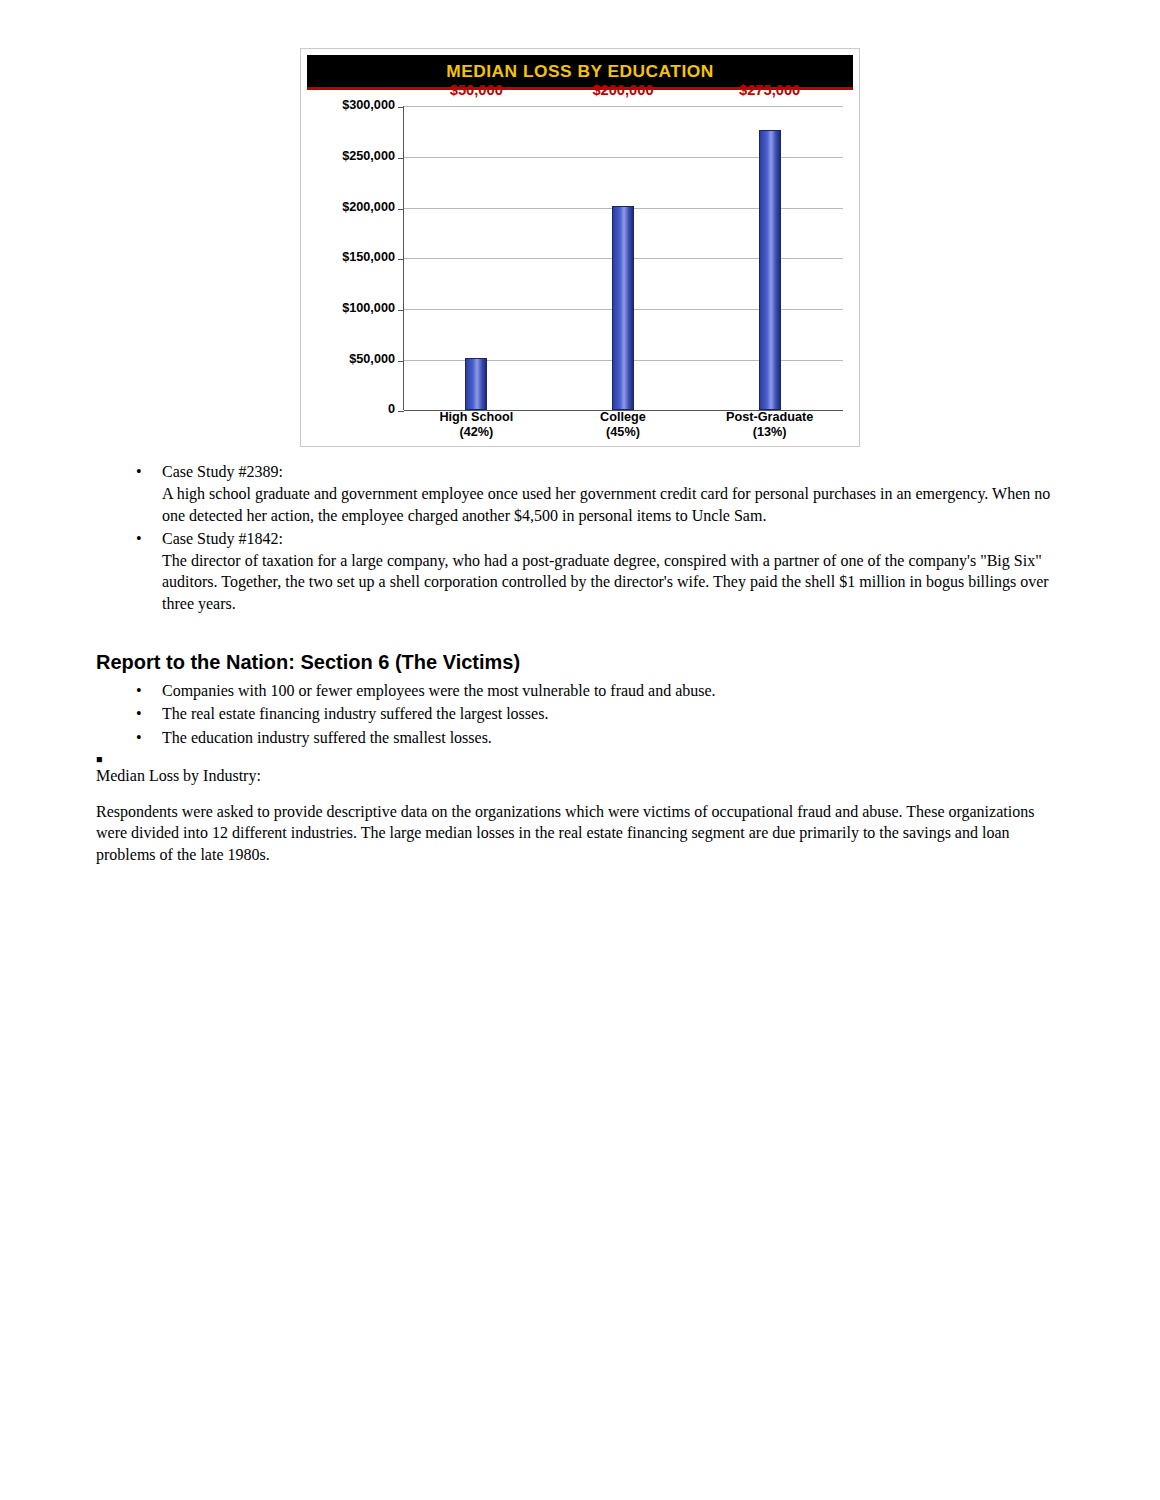MEDIAN LOSS BY EDUCATION
$300,000 $250,000 $200,000 $150,000 $100,000 $50,000 0
$50,000
$200,000
$275,000
High School
(42%)
College
(45%)
Post-Graduate
(13%)
Case Study #2389: A high school graduate and government employee once used her government credit card for personal purchases in an emergency. When no one detected her action, the employee charged another $4,500 in personal items to Uncle Sam.
Case Study #1842: The director of taxation for a large company, who had a post-graduate degree, conspired with a partner of one of the company's "Big Six" auditors. Together, the two set up a shell corporation controlled by the director's wife. They paid the shell $1 million in bogus billings over three years.
Report to the Nation: Section 6 (The Victims)
Companies with 100 or fewer employees were the most vulnerable to fraud and abuse.
The real estate financing industry suffered the largest losses.
The education industry suffered the smallest losses.
■
Median Loss by Industry:
Respondents were asked to provide descriptive data on the organizations which were victims of occupational fraud and abuse. These organizations were divided into 12 different industries. The large median losses in the real estate financing segment are due primarily to the savings and loan problems of the late 1980s.